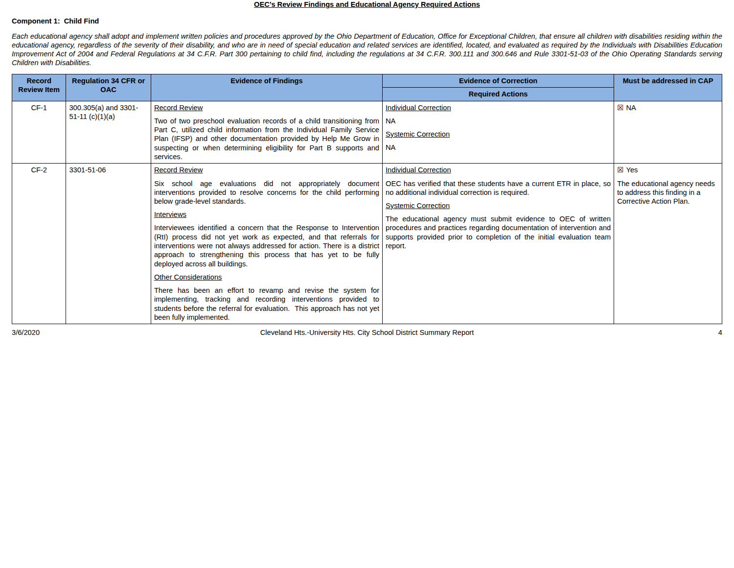OEC’s Review Findings and Educational Agency Required Actions
Component 1: Child Find
Each educational agency shall adopt and implement written policies and procedures approved by the Ohio Department of Education, Office for Exceptional Children, that ensure all children with disabilities residing within the educational agency, regardless of the severity of their disability, and who are in need of special education and related services are identified, located, and evaluated as required by the Individuals with Disabilities Education Improvement Act of 2004 and Federal Regulations at 34 C.F.R. Part 300 pertaining to child find, including the regulations at 34 C.F.R. 300.111 and 300.646 and Rule 3301-51-03 of the Ohio Operating Standards serving Children with Disabilities.
| Record Review Item | Regulation 34 CFR or OAC | Evidence of Findings | Evidence of Correction | Must be addressed in CAP |
| --- | --- | --- | --- | --- |
| Required Actions |
| CF-1 | 300.305(a) and 3301-51-11 (c)(1)(a) | Record Review Two of two preschool evaluation records of a child transitioning from Part C, utilized child information from the Individual Family Service Plan (IFSP) and other documentation provided by Help Me Grow in suspecting or when determining eligibility for Part B supports and services. | Individual Correction NA Systemic Correction NA | ☒ NA |
| CF-2 | 3301-51-06 | Record Review Six school age evaluations did not appropriately document interventions provided to resolve concerns for the child performing below grade-level standards. Interviews Interviewees identified a concern that the Response to Intervention (RtI) process did not yet work as expected, and that referrals for interventions were not always addressed for action. There is a district approach to strengthening this process that has yet to be fully deployed across all buildings. Other Considerations There has been an effort to revamp and revise the system for implementing, tracking and recording interventions provided to students before the referral for evaluation. This approach has not yet been fully implemented. | Individual Correction OEC has verified that these students have a current ETR in place, so no additional individual correction is required. Systemic Correction The educational agency must submit evidence to OEC of written procedures and practices regarding documentation of intervention and supports provided prior to completion of the initial evaluation team report. | ☒ Yes The educational agency needs to address this finding in a Corrective Action Plan. |
3/6/2020
Cleveland Hts.-University Hts. City School District Summary Report
4